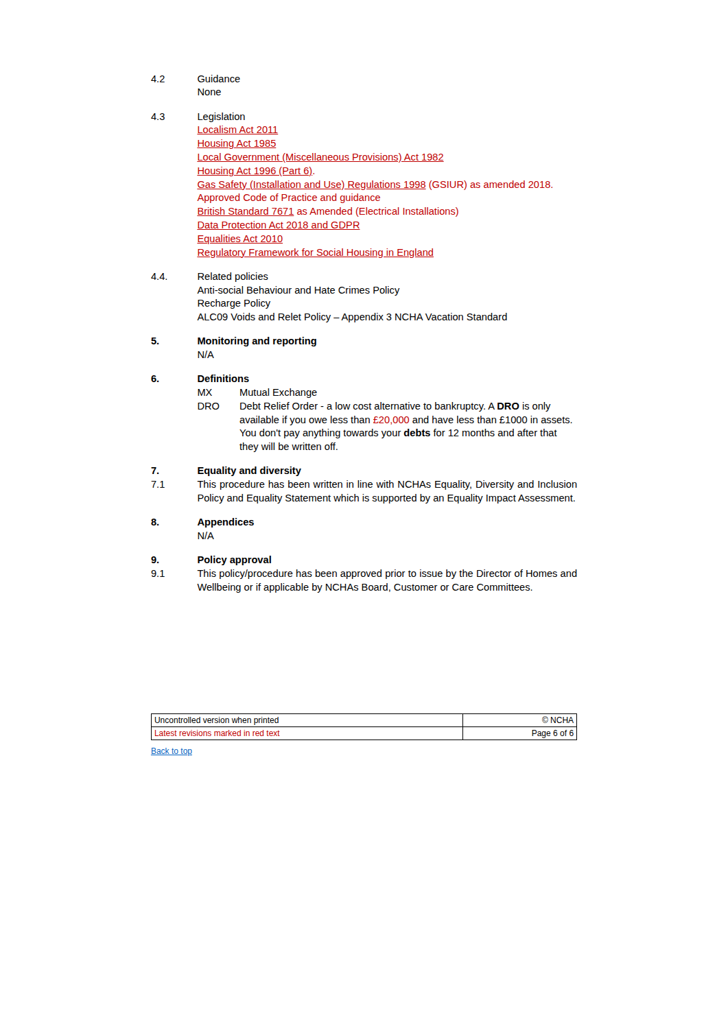4.2
Guidance
None
4.3
Legislation
Localism Act 2011
Housing Act 1985
Local Government (Miscellaneous Provisions) Act 1982
Housing Act 1996 (Part 6).
Gas Safety (Installation and Use) Regulations 1998 (GSIUR) as amended 2018. Approved Code of Practice and guidance
British Standard 7671 as Amended (Electrical Installations)
Data Protection Act 2018 and GDPR
Equalities Act 2010
Regulatory Framework for Social Housing in England
4.4.
Related policies
Anti-social Behaviour and Hate Crimes Policy
Recharge Policy
ALC09 Voids and Relet Policy – Appendix 3 NCHA Vacation Standard
5.
Monitoring and reporting
N/A
6.
Definitions
MX
Mutual Exchange
DRO
Debt Relief Order - a low cost alternative to bankruptcy. A DRO is only available if you owe less than £20,000 and have less than £1000 in assets. You don't pay anything towards your debts for 12 months and after that they will be written off.
7.
Equality and diversity
7.1
This procedure has been written in line with NCHAs Equality, Diversity and Inclusion Policy and Equality Statement which is supported by an Equality Impact Assessment.
8.
Appendices
N/A
9.
Policy approval
9.1
This policy/procedure has been approved prior to issue by the Director of Homes and Wellbeing or if applicable by NCHAs Board, Customer or Care Committees.
| Uncontrolled version when printed | © NCHA |
| Latest revisions marked in red text | Page 6 of 6 |
Back to top